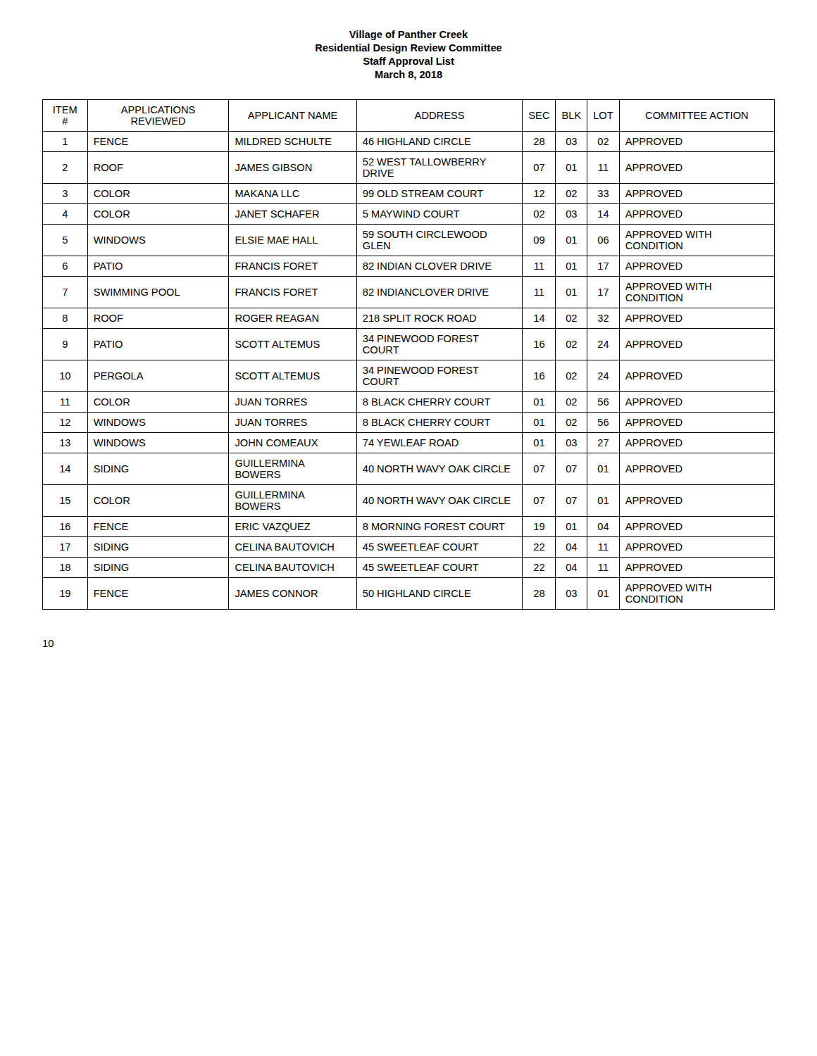Village of Panther Creek
Residential Design Review Committee
Staff Approval List
March 8, 2018
| ITEM # | APPLICATIONS REVIEWED | APPLICANT NAME | ADDRESS | SEC | BLK | LOT | COMMITTEE ACTION |
| --- | --- | --- | --- | --- | --- | --- | --- |
| 1 | FENCE | MILDRED SCHULTE | 46 HIGHLAND CIRCLE | 28 | 03 | 02 | APPROVED |
| 2 | ROOF | JAMES GIBSON | 52 WEST TALLOWBERRY DRIVE | 07 | 01 | 11 | APPROVED |
| 3 | COLOR | MAKANA LLC | 99 OLD STREAM COURT | 12 | 02 | 33 | APPROVED |
| 4 | COLOR | JANET SCHAFER | 5 MAYWIND COURT | 02 | 03 | 14 | APPROVED |
| 5 | WINDOWS | ELSIE MAE HALL | 59 SOUTH CIRCLEWOOD GLEN | 09 | 01 | 06 | APPROVED WITH CONDITION |
| 6 | PATIO | FRANCIS FORET | 82 INDIAN CLOVER DRIVE | 11 | 01 | 17 | APPROVED |
| 7 | SWIMMING POOL | FRANCIS FORET | 82 INDIANCLOVER DRIVE | 11 | 01 | 17 | APPROVED WITH CONDITION |
| 8 | ROOF | ROGER REAGAN | 218 SPLIT ROCK ROAD | 14 | 02 | 32 | APPROVED |
| 9 | PATIO | SCOTT ALTEMUS | 34 PINEWOOD FOREST COURT | 16 | 02 | 24 | APPROVED |
| 10 | PERGOLA | SCOTT ALTEMUS | 34 PINEWOOD FOREST COURT | 16 | 02 | 24 | APPROVED |
| 11 | COLOR | JUAN TORRES | 8 BLACK CHERRY COURT | 01 | 02 | 56 | APPROVED |
| 12 | WINDOWS | JUAN TORRES | 8 BLACK CHERRY COURT | 01 | 02 | 56 | APPROVED |
| 13 | WINDOWS | JOHN COMEAUX | 74 YEWLEAF ROAD | 01 | 03 | 27 | APPROVED |
| 14 | SIDING | GUILLERMINA BOWERS | 40 NORTH WAVY OAK CIRCLE | 07 | 07 | 01 | APPROVED |
| 15 | COLOR | GUILLERMINA BOWERS | 40 NORTH WAVY OAK CIRCLE | 07 | 07 | 01 | APPROVED |
| 16 | FENCE | ERIC VAZQUEZ | 8 MORNING FOREST COURT | 19 | 01 | 04 | APPROVED |
| 17 | SIDING | CELINA BAUTOVICH | 45 SWEETLEAF COURT | 22 | 04 | 11 | APPROVED |
| 18 | SIDING | CELINA BAUTOVICH | 45 SWEETLEAF COURT | 22 | 04 | 11 | APPROVED |
| 19 | FENCE | JAMES CONNOR | 50 HIGHLAND CIRCLE | 28 | 03 | 01 | APPROVED WITH CONDITION |
10